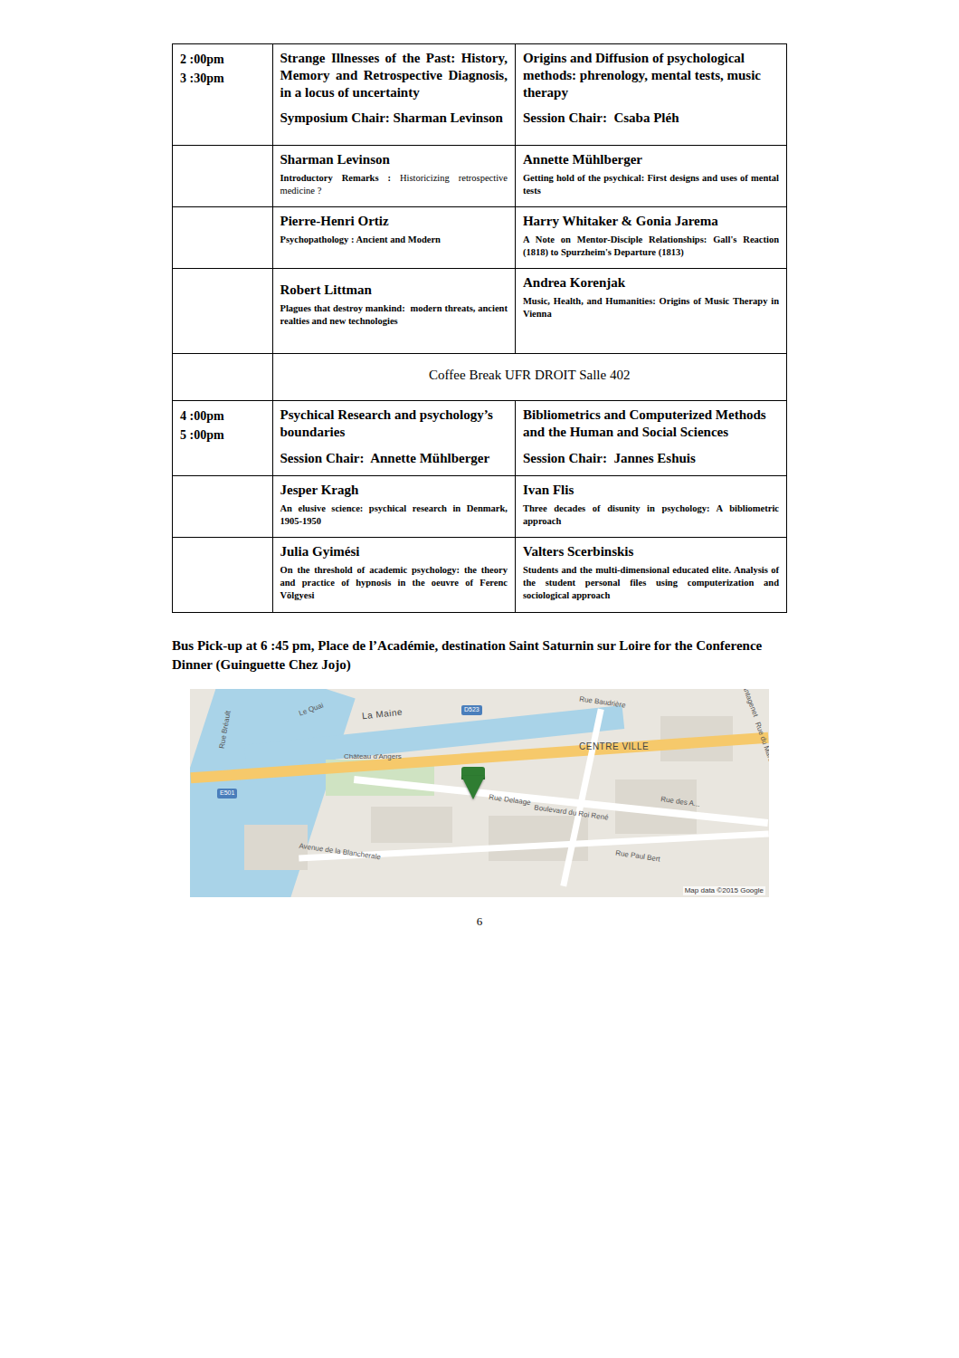| 2 :00pm 3 :30pm | Strange Illnesses of the Past: History, Memory and Retrospective Diagnosis, in a locus of uncertainty Symposium Chair: Sharman Levinson | Origins and Diffusion of psychological methods: phrenology, mental tests, music therapy Session Chair: Csaba Pléh |
| | Sharman Levinson Introductory Remarks : Historicizing retrospective medicine ? | Annette Mühlberger Getting hold of the psychical: First designs and uses of mental tests |
| | Pierre-Henri Ortiz Psychopathology : Ancient and Modern | Harry Whitaker & Gonia Jarema A Note on Mentor-Disciple Relationships: Gall's Reaction (1818) to Spurzheim's Departure (1813) |
| | Robert Littman Plagues that destroy mankind: modern threats, ancient realties and new technologies | Andrea Korenjak Music, Health, and Humanities: Origins of Music Therapy in Vienna |
| | Coffee Break UFR DROIT Salle 402 |
| 4 :00pm 5 :00pm | Psychical Research and psychology’s boundaries Session Chair: Annette Mühlberger | Bibliometrics and Computerized Methods and the Human and Social Sciences Session Chair: Jannes Eshuis |
| | Jesper Kragh An elusive science: psychical research in Denmark, 1905-1950 | Ivan Flis Three decades of disunity in psychology: A bibliometric approach |
| | Julia Gyimési On the threshold of academic psychology: the theory and practice of hypnosis in the oeuvre of Ferenc Völgyesi | Valters Scerbinskis Students and the multi-dimensional educated elite. Analysis of the student personal files using computerization and sociological approach |
Bus Pick-up at 6 :45 pm, Place de l’Académie, destination Saint Saturnin sur Loire for the Conference Dinner (Guinguette Chez Jojo)
Rue Bréault Le Quai La Maine D523 Rue Baudrière lantagenet CENTRE VILLE Château d'Angers E501 Rue Delaage Boulevard du Roi René Rue des A... Rue du Maréchal Foch Avenue de la Blancherale Rue Paul Bert Map data ©2015 Google
6